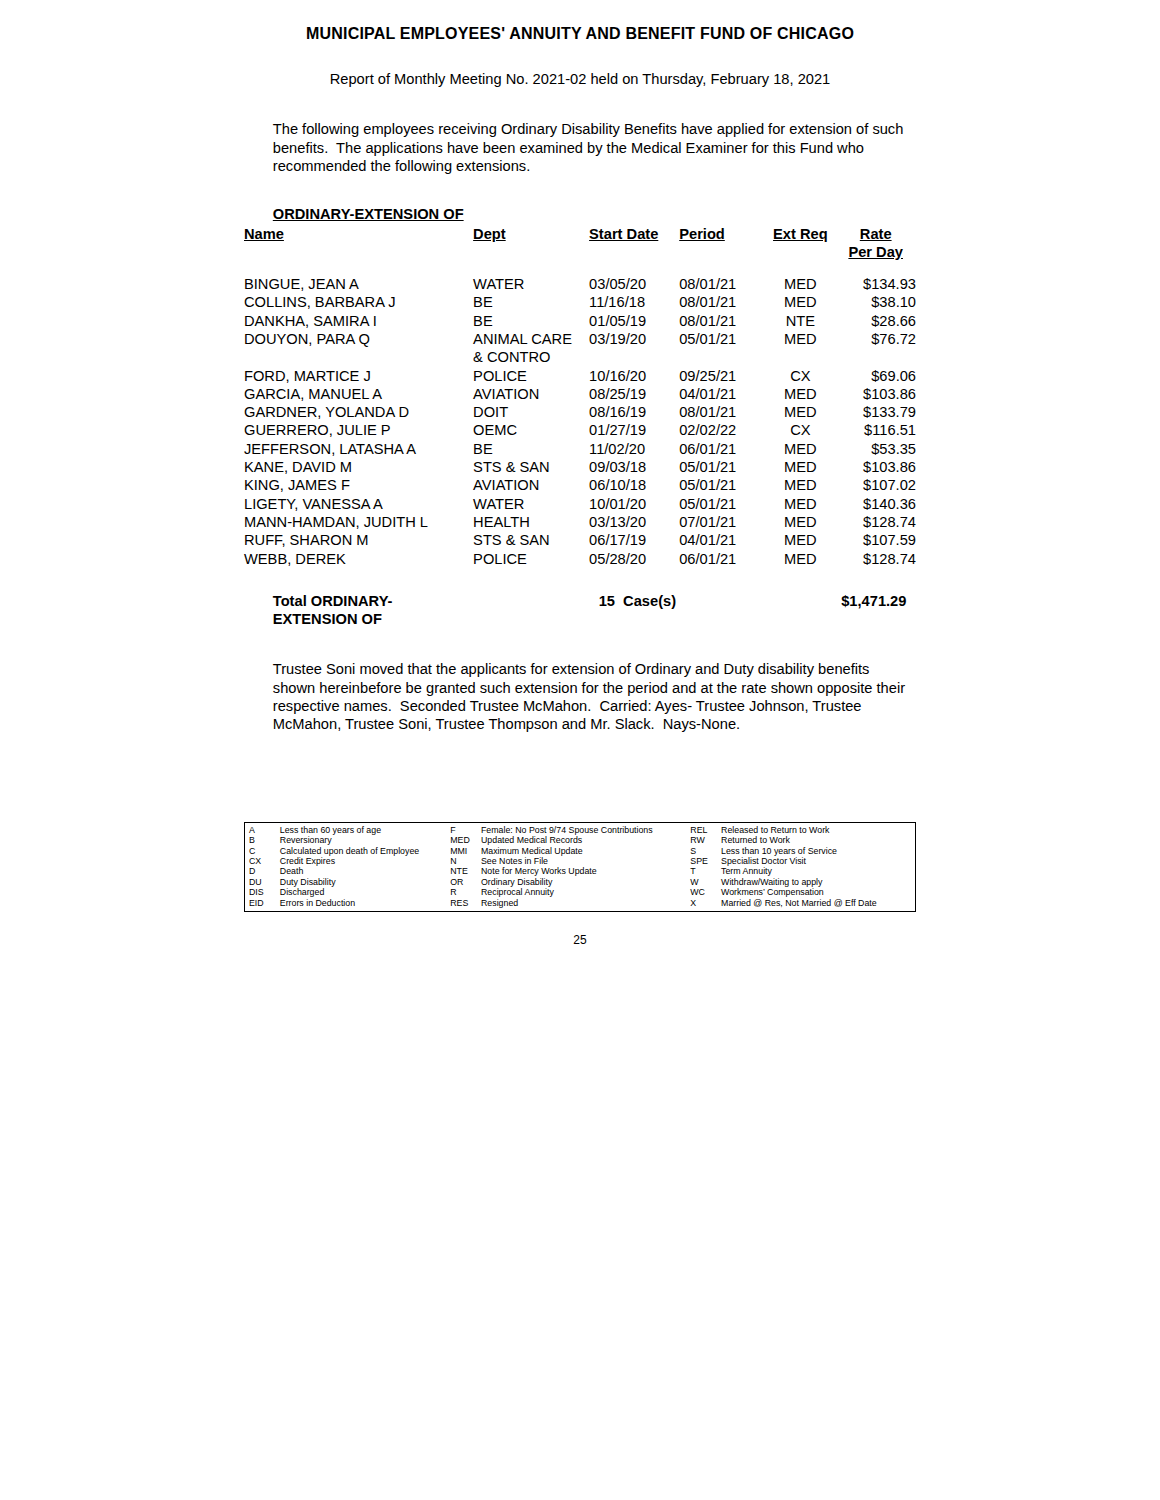MUNICIPAL EMPLOYEES' ANNUITY AND BENEFIT FUND OF CHICAGO
Report of Monthly Meeting No. 2021-02 held on Thursday, February 18, 2021
The following employees receiving Ordinary Disability Benefits have applied for extension of such benefits. The applications have been examined by the Medical Examiner for this Fund who recommended the following extensions.
ORDINARY-EXTENSION OF
| Name | Dept | Start Date | Period | Ext Req | Rate Per Day |
| --- | --- | --- | --- | --- | --- |
| BINGUE, JEAN A | WATER | 03/05/20 | 08/01/21 | MED | $134.93 |
| COLLINS, BARBARA J | BE | 11/16/18 | 08/01/21 | MED | $38.10 |
| DANKHA, SAMIRA I | BE | 01/05/19 | 08/01/21 | NTE | $28.66 |
| DOUYON, PARA Q | ANIMAL CARE & CONTRO | 03/19/20 | 05/01/21 | MED | $76.72 |
| FORD, MARTICE J | POLICE | 10/16/20 | 09/25/21 | CX | $69.06 |
| GARCIA, MANUEL A | AVIATION | 08/25/19 | 04/01/21 | MED | $103.86 |
| GARDNER, YOLANDA D | DOIT | 08/16/19 | 08/01/21 | MED | $133.79 |
| GUERRERO, JULIE P | OEMC | 01/27/19 | 02/02/22 | CX | $116.51 |
| JEFFERSON, LATASHA A | BE | 11/02/20 | 06/01/21 | MED | $53.35 |
| KANE, DAVID M | STS & SAN | 09/03/18 | 05/01/21 | MED | $103.86 |
| KING, JAMES F | AVIATION | 06/10/18 | 05/01/21 | MED | $107.02 |
| LIGETY, VANESSA A | WATER | 10/01/20 | 05/01/21 | MED | $140.36 |
| MANN-HAMDAN, JUDITH L | HEALTH | 03/13/20 | 07/01/21 | MED | $128.74 |
| RUFF, SHARON M | STS & SAN | 06/17/19 | 04/01/21 | MED | $107.59 |
| WEBB, DEREK | POLICE | 05/28/20 | 06/01/21 | MED | $128.74 |
| Total ORDINARY-EXTENSION OF | | 15 Case(s) | | $1,471.29 |
Trustee Soni moved that the applicants for extension of Ordinary and Duty disability benefits shown hereinbefore be granted such extension for the period and at the rate shown opposite their respective names. Seconded Trustee McMahon. Carried: Ayes- Trustee Johnson, Trustee McMahon, Trustee Soni, Trustee Thompson and Mr. Slack. Nays-None.
| A | Less than 60 years of age | F | Female: No Post 9/74 Spouse Contributions | REL | Released to Return to Work |
| B | Reversionary | MED | Updated Medical Records | RW | Returned to Work |
| C | Calculated upon death of Employee | MMI | Maximum Medical Update | S | Less than 10 years of Service |
| CX | Credit Expires | N | See Notes in File | SPE | Specialist Doctor Visit |
| D | Death | NTE | Note for Mercy Works Update | T | Term Annuity |
| DU | Duty Disability | OR | Ordinary Disability | W | Withdraw/Waiting to apply |
| DIS | Discharged | R | Reciprocal Annuity | WC | Workmens’ Compensation |
| EID | Errors in Deduction | RES | Resigned | X | Married @ Res, Not Married @ Eff Date |
25